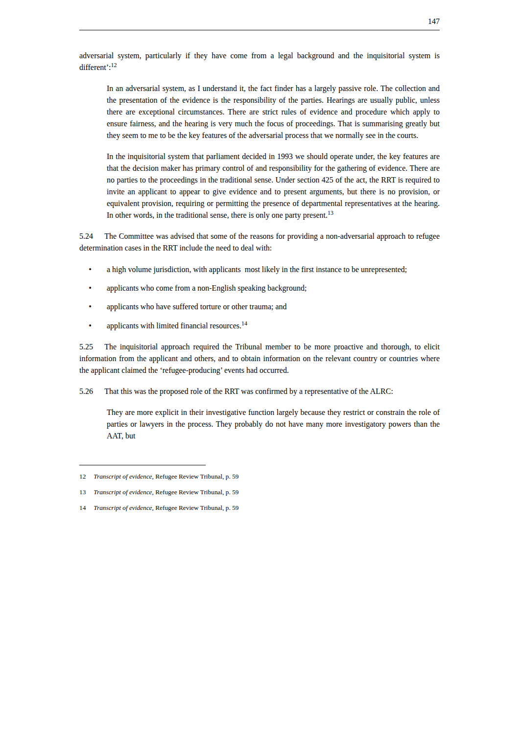147
adversarial system, particularly if they have come from a legal background and the inquisitorial system is different’:12
In an adversarial system, as I understand it, the fact finder has a largely passive role. The collection and the presentation of the evidence is the responsibility of the parties. Hearings are usually public, unless there are exceptional circumstances. There are strict rules of evidence and procedure which apply to ensure fairness, and the hearing is very much the focus of proceedings. That is summarising greatly but they seem to me to be the key features of the adversarial process that we normally see in the courts.
In the inquisitorial system that parliament decided in 1993 we should operate under, the key features are that the decision maker has primary control of and responsibility for the gathering of evidence. There are no parties to the proceedings in the traditional sense. Under section 425 of the act, the RRT is required to invite an applicant to appear to give evidence and to present arguments, but there is no provision, or equivalent provision, requiring or permitting the presence of departmental representatives at the hearing. In other words, in the traditional sense, there is only one party present.13
5.24 The Committee was advised that some of the reasons for providing a non-adversarial approach to refugee determination cases in the RRT include the need to deal with:
a high volume jurisdiction, with applicants most likely in the first instance to be unrepresented;
applicants who come from a non-English speaking background;
applicants who have suffered torture or other trauma; and
applicants with limited financial resources.14
5.25 The inquisitorial approach required the Tribunal member to be more proactive and thorough, to elicit information from the applicant and others, and to obtain information on the relevant country or countries where the applicant claimed the ‘refugee-producing’ events had occurred.
5.26 That this was the proposed role of the RRT was confirmed by a representative of the ALRC:
They are more explicit in their investigative function largely because they restrict or constrain the role of parties or lawyers in the process. They probably do not have many more investigatory powers than the AAT, but
12 Transcript of evidence, Refugee Review Tribunal, p. 59
13 Transcript of evidence, Refugee Review Tribunal, p. 59
14 Transcript of evidence, Refugee Review Tribunal, p. 59